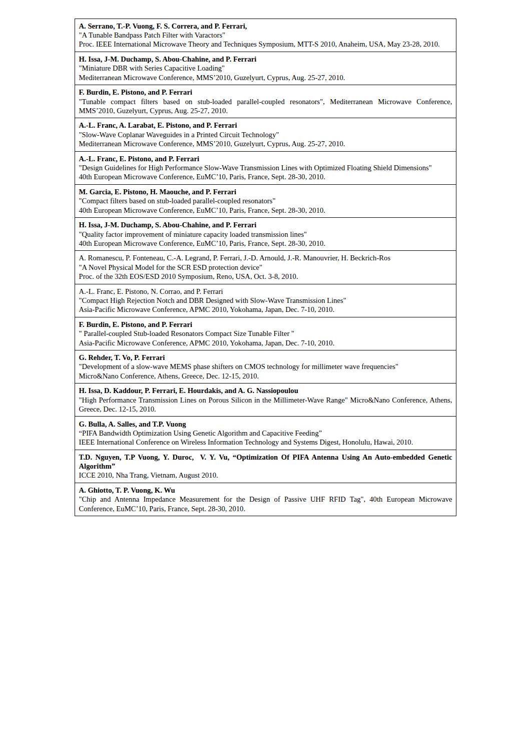| A. Serrano, T.-P. Vuong, F. S. Correra, and P. Ferrari, "A Tunable Bandpass Patch Filter with Varactors" Proc. IEEE International Microwave Theory and Techniques Symposium, MTT-S 2010, Anaheim, USA, May 23-28, 2010. |
| H. Issa, J-M. Duchamp, S. Abou-Chahine, and P. Ferrari "Miniature DBR with Series Capacitive Loading" Mediterranean Microwave Conference, MMS’2010, Guzelyurt, Cyprus, Aug. 25-27, 2010. |
| F. Burdin, E. Pistono, and P. Ferrari "Tunable compact filters based on stub-loaded parallel-coupled resonators", Mediterranean Microwave Conference, MMS’2010, Guzelyurt, Cyprus, Aug. 25-27, 2010. |
| A.-L. Franc, A. Larabat, E. Pistono, and P. Ferrari "Slow-Wave Coplanar Waveguides in a Printed Circuit Technology" Mediterranean Microwave Conference, MMS’2010, Guzelyurt, Cyprus, Aug. 25-27, 2010. |
| A.-L. Franc, E. Pistono, and P. Ferrari "Design Guidelines for High Performance Slow-Wave Transmission Lines with Optimized Floating Shield Dimensions" 40th European Microwave Conference, EuMC’10, Paris, France, Sept. 28-30, 2010. |
| M. Garcia, E. Pistono, H. Maouche, and P. Ferrari "Compact filters based on stub-loaded parallel-coupled resonators" 40th European Microwave Conference, EuMC’10, Paris, France, Sept. 28-30, 2010. |
| H. Issa, J-M. Duchamp, S. Abou-Chahine, and P. Ferrari "Quality factor improvement of miniature capacity loaded transmission lines" 40th European Microwave Conference, EuMC’10, Paris, France, Sept. 28-30, 2010. |
| A. Romanescu, P. Fonteneau, C.-A. Legrand, P. Ferrari, J.-D. Arnould, J.-R. Manouvrier, H. Beckrich-Ros "A Novel Physical Model for the SCR ESD protection device" Proc. of the 32th EOS/ESD 2010 Symposium, Reno, USA, Oct. 3-8, 2010. |
| A.-L. Franc, E. Pistono, N. Corrao, and P. Ferrari "Compact High Rejection Notch and DBR Designed with Slow-Wave Transmission Lines" Asia-Pacific Microwave Conference, APMC 2010, Yokohama, Japan, Dec. 7-10, 2010. |
| F. Burdin, E. Pistono, and P. Ferrari " Parallel-coupled Stub-loaded Resonators Compact Size Tunable Filter " Asia-Pacific Microwave Conference, APMC 2010, Yokohama, Japan, Dec. 7-10, 2010. |
| G. Rehder, T. Vo, P. Ferrari "Development of a slow-wave MEMS phase shifters on CMOS technology for millimeter wave frequencies" Micro&Nano Conference, Athens, Greece, Dec. 12-15, 2010. |
| H. Issa, D. Kaddour, P. Ferrari, E. Hourdakis, and A. G. Nassiopoulou "High Performance Transmission Lines on Porous Silicon in the Millimeter-Wave Range" Micro&Nano Conference, Athens, Greece, Dec. 12-15, 2010. |
| G. Bulla, A. Salles, and T.P. Vuong “PIFA Bandwidth Optimization Using Genetic Algorithm and Capacitive Feeding” IEEE International Conference on Wireless Information Technology and Systems Digest, Honolulu, Hawai, 2010. |
| T.D. Nguyen, T.P Vuong, Y. Duroc, V. Y. Vu, “Optimization Of PIFA Antenna Using An Auto-embedded Genetic Algorithm” ICCE 2010, Nha Trang, Vietnam, August 2010. |
| A. Ghiotto, T. P. Vuong, K. Wu "Chip and Antenna Impedance Measurement for the Design of Passive UHF RFID Tag", 40th European Microwave Conference, EuMC’10, Paris, France, Sept. 28-30, 2010. |